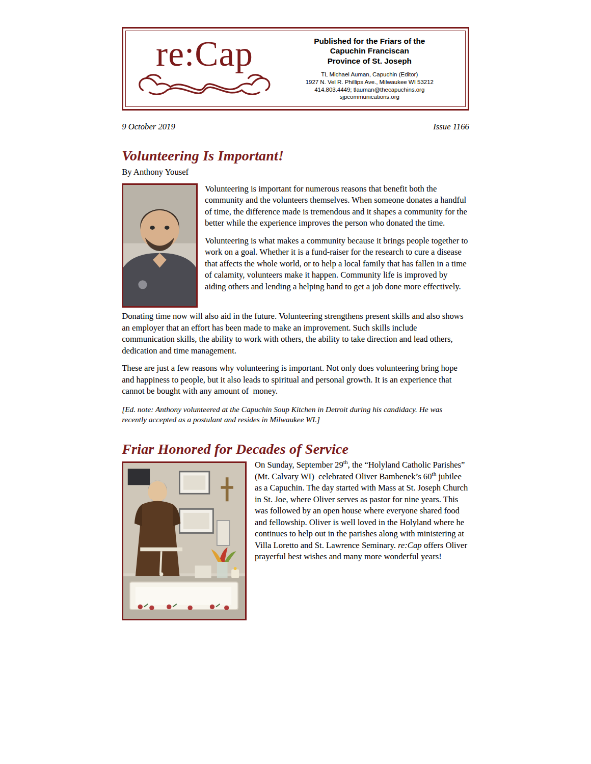re:Cap
Published for the Friars of the
Capuchin Franciscan
Province of St. Joseph
TL Michael Auman, Capuchin (Editor)
1927 N. Vel R. Phillips Ave., Milwaukee WI 53212
414.803.4449; tlauman@thecapuchins.org
sjpcommunications.org
9 October 2019 Issue 1166
Volunteering Is Important!
By Anthony Yousef
Volunteering is important for numerous reasons that benefit both the community and the volunteers themselves. When someone donates a handful of time, the difference made is tremendous and it shapes a community for the better while the experience improves the person who donated the time.
Volunteering is what makes a community because it brings people together to work on a goal. Whether it is a fund-raiser for the research to cure a disease that affects the whole world, or to help a local family that has fallen in a time of calamity, volunteers make it happen. Community life is improved by aiding others and lending a helping hand to get a job done more effectively.
Donating time now will also aid in the future. Volunteering strengthens present skills and also shows an employer that an effort has been made to make an improvement. Such skills include communication skills, the ability to work with others, the ability to take direction and lead others, dedication and time management.
These are just a few reasons why volunteering is important. Not only does volunteering bring hope and happiness to people, but it also leads to spiritual and personal growth. It is an experience that cannot be bought with any amount of money.
[Ed. note: Anthony volunteered at the Capuchin Soup Kitchen in Detroit during his candidacy. He was recently accepted as a postulant and resides in Milwaukee WI.]
Friar Honored for Decades of Service
On Sunday, September 29th, the “Holyland Catholic Parishes” (Mt. Calvary WI) celebrated Oliver Bambenek’s 60th jubilee as a Capuchin. The day started with Mass at St. Joseph Church in St. Joe, where Oliver serves as pastor for nine years. This was followed by an open house where everyone shared food and fellowship. Oliver is well loved in the Holyland where he continues to help out in the parishes along with ministering at Villa Loretto and St. Lawrence Seminary. re:Cap offers Oliver prayerful best wishes and many more wonderful years!